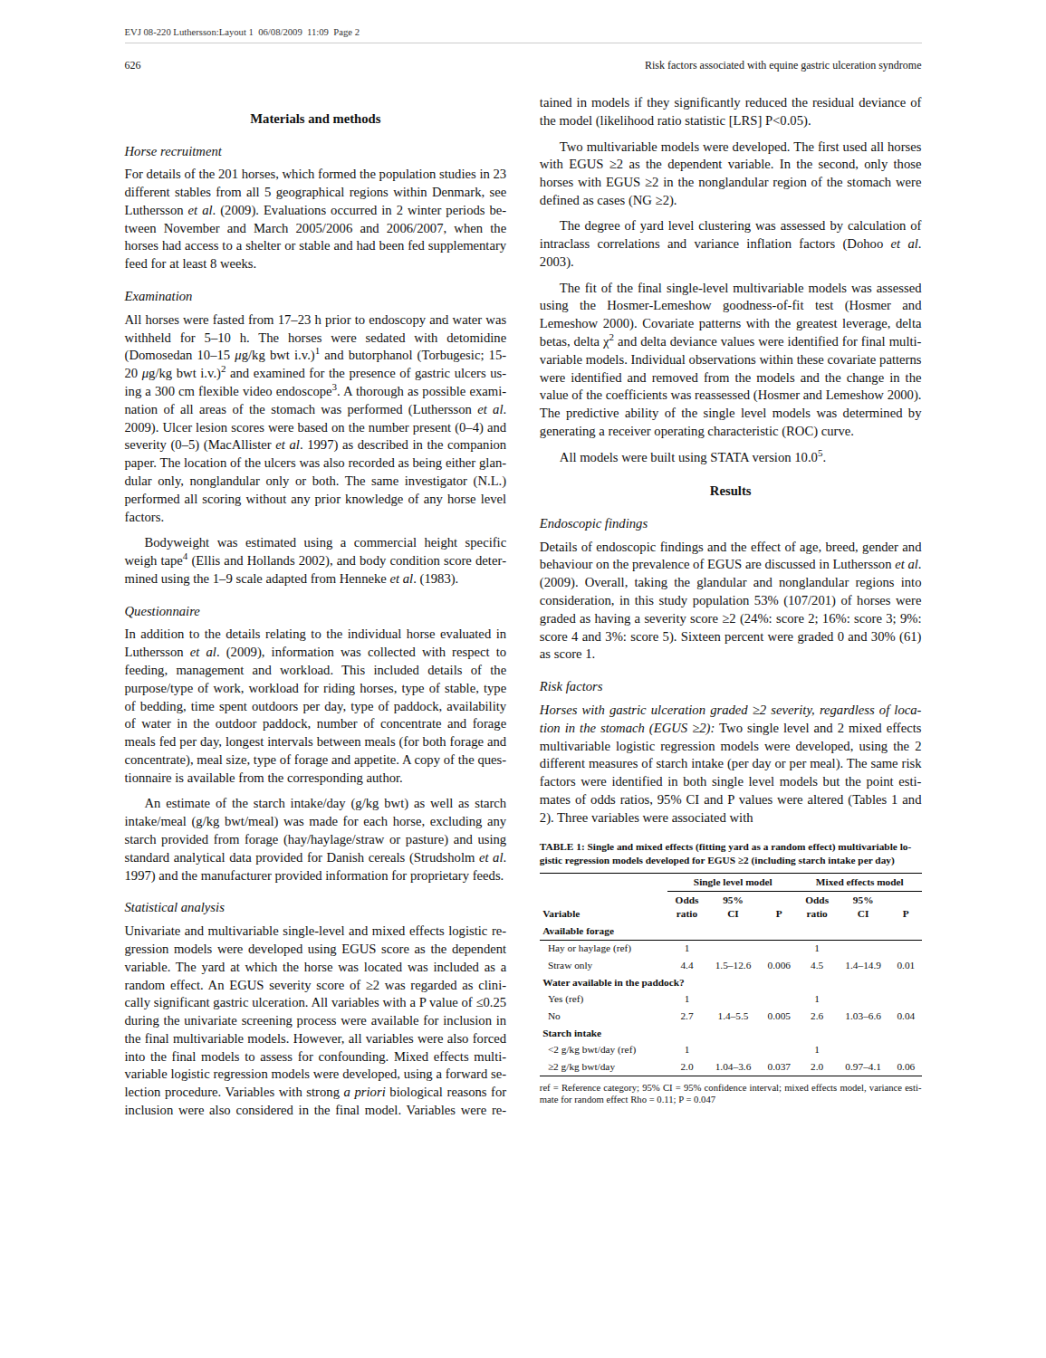EVJ 08-220 Luthersson:Layout 1 06/08/2009 11:09 Page 2
626 Risk factors associated with equine gastric ulceration syndrome
Materials and methods
Horse recruitment
For details of the 201 horses, which formed the population studies in 23 different stables from all 5 geographical regions within Denmark, see Luthersson et al. (2009). Evaluations occurred in 2 winter periods between November and March 2005/2006 and 2006/2007, when the horses had access to a shelter or stable and had been fed supplementary feed for at least 8 weeks.
Examination
All horses were fasted from 17–23 h prior to endoscopy and water was withheld for 5–10 h. The horses were sedated with detomidine (Domosedan 10–15 μg/kg bwt i.v.)1 and butorphanol (Torbugesic; 15-20 μg/kg bwt i.v.)2 and examined for the presence of gastric ulcers using a 300 cm flexible video endoscope3. A thorough as possible examination of all areas of the stomach was performed (Luthersson et al. 2009). Ulcer lesion scores were based on the number present (0–4) and severity (0–5) (MacAllister et al. 1997) as described in the companion paper. The location of the ulcers was also recorded as being either glandular only, nonglandular only or both. The same investigator (N.L.) performed all scoring without any prior knowledge of any horse level factors.
Bodyweight was estimated using a commercial height specific weigh tape4 (Ellis and Hollands 2002), and body condition score determined using the 1–9 scale adapted from Henneke et al. (1983).
Questionnaire
In addition to the details relating to the individual horse evaluated in Luthersson et al. (2009), information was collected with respect to feeding, management and workload. This included details of the purpose/type of work, workload for riding horses, type of stable, type of bedding, time spent outdoors per day, type of paddock, availability of water in the outdoor paddock, number of concentrate and forage meals fed per day, longest intervals between meals (for both forage and concentrate), meal size, type of forage and appetite. A copy of the questionnaire is available from the corresponding author.
An estimate of the starch intake/day (g/kg bwt) as well as starch intake/meal (g/kg bwt/meal) was made for each horse, excluding any starch provided from forage (hay/haylage/straw or pasture) and using standard analytical data provided for Danish cereals (Strudsholm et al. 1997) and the manufacturer provided information for proprietary feeds.
Statistical analysis
Univariate and multivariable single-level and mixed effects logistic regression models were developed using EGUS score as the dependent variable. The yard at which the horse was located was included as a random effect. An EGUS severity score of ≥2 was regarded as clinically significant gastric ulceration. All variables with a P value of ≤0.25 during the univariate screening process were available for inclusion in the final multivariable models. However, all variables were also forced into the final models to assess for confounding. Mixed effects multivariable logistic regression models were developed, using a forward selection procedure. Variables with strong a priori biological reasons for inclusion were also considered in the final model. Variables were retained in models if they significantly reduced the residual deviance of the model (likelihood ratio statistic [LRS] P<0.05).
Two multivariable models were developed. The first used all horses with EGUS ≥2 as the dependent variable. In the second, only those horses with EGUS ≥2 in the nonglandular region of the stomach were defined as cases (NG ≥2).
The degree of yard level clustering was assessed by calculation of intraclass correlations and variance inflation factors (Dohoo et al. 2003).
The fit of the final single-level multivariable models was assessed using the Hosmer-Lemeshow goodness-of-fit test (Hosmer and Lemeshow 2000). Covariate patterns with the greatest leverage, delta betas, delta χ2 and delta deviance values were identified for final multivariable models. Individual observations within these covariate patterns were identified and removed from the models and the change in the value of the coefficients was reassessed (Hosmer and Lemeshow 2000). The predictive ability of the single level models was determined by generating a receiver operating characteristic (ROC) curve.
All models were built using STATA version 10.05.
Results
Endoscopic findings
Details of endoscopic findings and the effect of age, breed, gender and behaviour on the prevalence of EGUS are discussed in Luthersson et al. (2009). Overall, taking the glandular and nonglandular regions into consideration, in this study population 53% (107/201) of horses were graded as having a severity score ≥2 (24%: score 2; 16%: score 3; 9%: score 4 and 3%: score 5). Sixteen percent were graded 0 and 30% (61) as score 1.
Risk factors
Horses with gastric ulceration graded ≥2 severity, regardless of location in the stomach (EGUS ≥2): Two single level and 2 mixed effects multivariable logistic regression models were developed, using the 2 different measures of starch intake (per day or per meal). The same risk factors were identified in both single level models but the point estimates of odds ratios, 95% CI and P values were altered (Tables 1 and 2). Three variables were associated with
TABLE 1: Single and mixed effects (fitting yard as a random effect) multivariable logistic regression models developed for EGUS ≥2 (including starch intake per day)
| | Single level model | Mixed effects model |
| --- | --- | --- |
| Variable | Odds ratio | 95% CI | P | Odds ratio | 95% CI | P |
| Available forage |
| Hay or haylage (ref) | 1 | | | 1 | | |
| Straw only | 4.4 | 1.5–12.6 | 0.006 | 4.5 | 1.4–14.9 | 0.01 |
| Water available in the paddock? |
| Yes (ref) | 1 | | | 1 | | |
| No | 2.7 | 1.4–5.5 | 0.005 | 2.6 | 1.03–6.6 | 0.04 |
| Starch intake |
| <2 g/kg bwt/day (ref) | 1 | | | 1 | | |
| ≥2 g/kg bwt/day | 2.0 | 1.04–3.6 | 0.037 | 2.0 | 0.97–4.1 | 0.06 |
ref = Reference category; 95% CI = 95% confidence interval; mixed effects model, variance estimate for random effect Rho = 0.11; P = 0.047